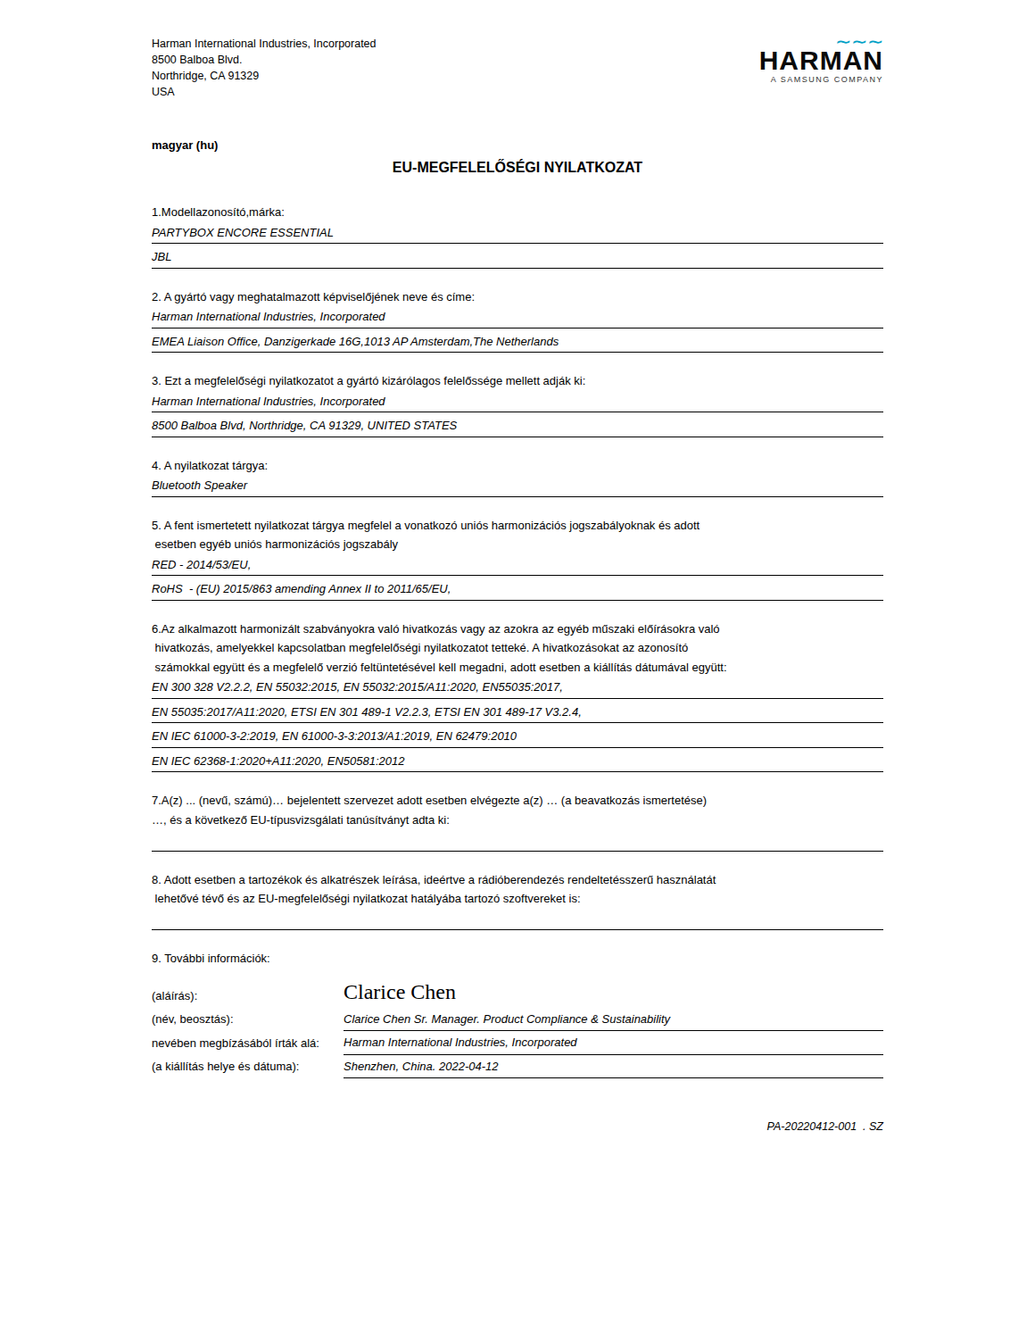Harman International Industries, Incorporated
8500 Balboa Blvd.
Northridge, CA 91329
USA
∼∼∼
HARMAN
A SAMSUNG COMPANY
magyar (hu)
EU-MEGFELELŐSÉGI NYILATKOZAT
1.Modellazonosító,márka:
PARTYBOX ENCORE ESSENTIAL
JBL
2. A gyártó vagy meghatalmazott képviselőjének neve és címe:
Harman International Industries, Incorporated
EMEA Liaison Office, Danzigerkade 16G,1013 AP Amsterdam,The Netherlands
3. Ezt a megfelelőségi nyilatkozatot a gyártó kizárólagos felelőssége mellett adják ki:
Harman International Industries, Incorporated
8500 Balboa Blvd, Northridge, CA 91329, UNITED STATES
4. A nyilatkozat tárgya:
Bluetooth Speaker
5. A fent ismertetett nyilatkozat tárgya megfelel a vonatkozó uniós harmonizációs jogszabályoknak és adott
esetben egyéb uniós harmonizációs jogszabály
RED - 2014/53/EU,
RoHS - (EU) 2015/863 amending Annex II to 2011/65/EU,
6.Az alkalmazott harmonizált szabványokra való hivatkozás vagy az azokra az egyéb műszaki előírásokra való
hivatkozás, amelyekkel kapcsolatban megfelelőségi nyilatkozatot tetteké. A hivatkozásokat az azonosító
számokkal együtt és a megfelelő verzió feltüntetésével kell megadni, adott esetben a kiállítás dátumával együtt:
EN 300 328 V2.2.2, EN 55032:2015, EN 55032:2015/A11:2020, EN55035:2017,
EN 55035:2017/A11:2020, ETSI EN 301 489-1 V2.2.3, ETSI EN 301 489-17 V3.2.4,
EN IEC 61000-3-2:2019, EN 61000-3-3:2013/A1:2019, EN 62479:2010
EN IEC 62368-1:2020+A11:2020, EN50581:2012
7.A(z) ... (nevű, számú)… bejelentett szervezet adott esetben elvégezte a(z) … (a beavatkozás ismertetése)
…, és a következő EU-típusvizsgálati tanúsítványt adta ki:
8. Adott esetben a tartozékok és alkatrészek leírása, ideértve a rádióberendezés rendeltetésszerű használatát
lehetővé tévő és az EU-megfelelőségi nyilatkozat hatályába tartozó szoftvereket is:
9. További információk:
| (aláírás): | Clarice Chen |
| (név, beosztás): | Clarice Chen Sr. Manager. Product Compliance & Sustainability |
| nevében megbízásából írták alá: | Harman International Industries, Incorporated |
| (a kiállítás helye és dátuma): | Shenzhen, China. 2022-04-12 |
PA-20220412-001 . SZ